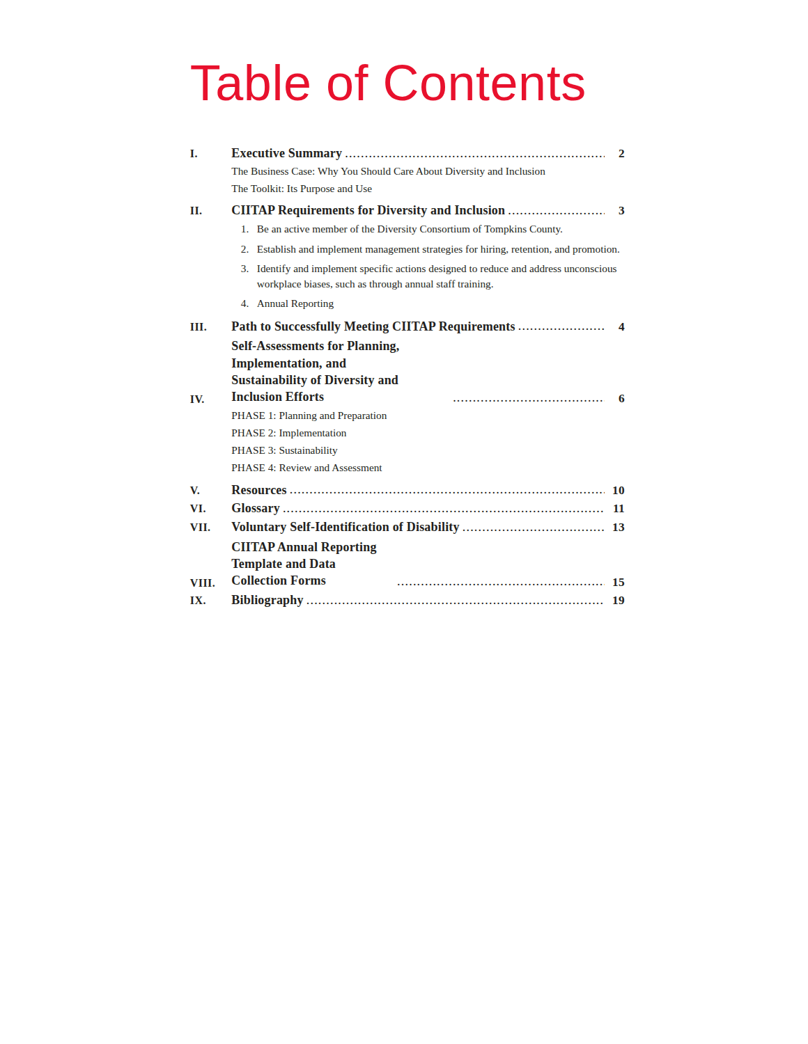Table of Contents
I. Executive Summary ................................................................................................... 2
The Business Case: Why You Should Care About Diversity and Inclusion
The Toolkit: Its Purpose and Use
II. CIITAP Requirements for Diversity and Inclusion .............................................. 3
Be an active member of the Diversity Consortium of Tompkins County.
Establish and implement management strategies for hiring, retention, and promotion.
Identify and implement specific actions designed to reduce and address unconscious workplace biases, such as through annual staff training.
Annual Reporting
III. Path to Successfully Meeting CIITAP Requirements ......................................... 4
IV. Self-Assessments for Planning, Implementation, and
Sustainability of Diversity and Inclusion Efforts .................................................. 6
PHASE 1: Planning and Preparation
PHASE 2: Implementation
PHASE 3: Sustainability
PHASE 4: Review and Assessment
V. Resources ................................................................................................................. 10
VI. Glossary ................................................................................................................... 11
VII. Voluntary Self-Identification of Disability ........................................................... 13
VIII. CIITAP Annual Reporting Template and Data
Collection Forms ................................................................................. 15
IX. Bibliography ......................................................................................................... 19